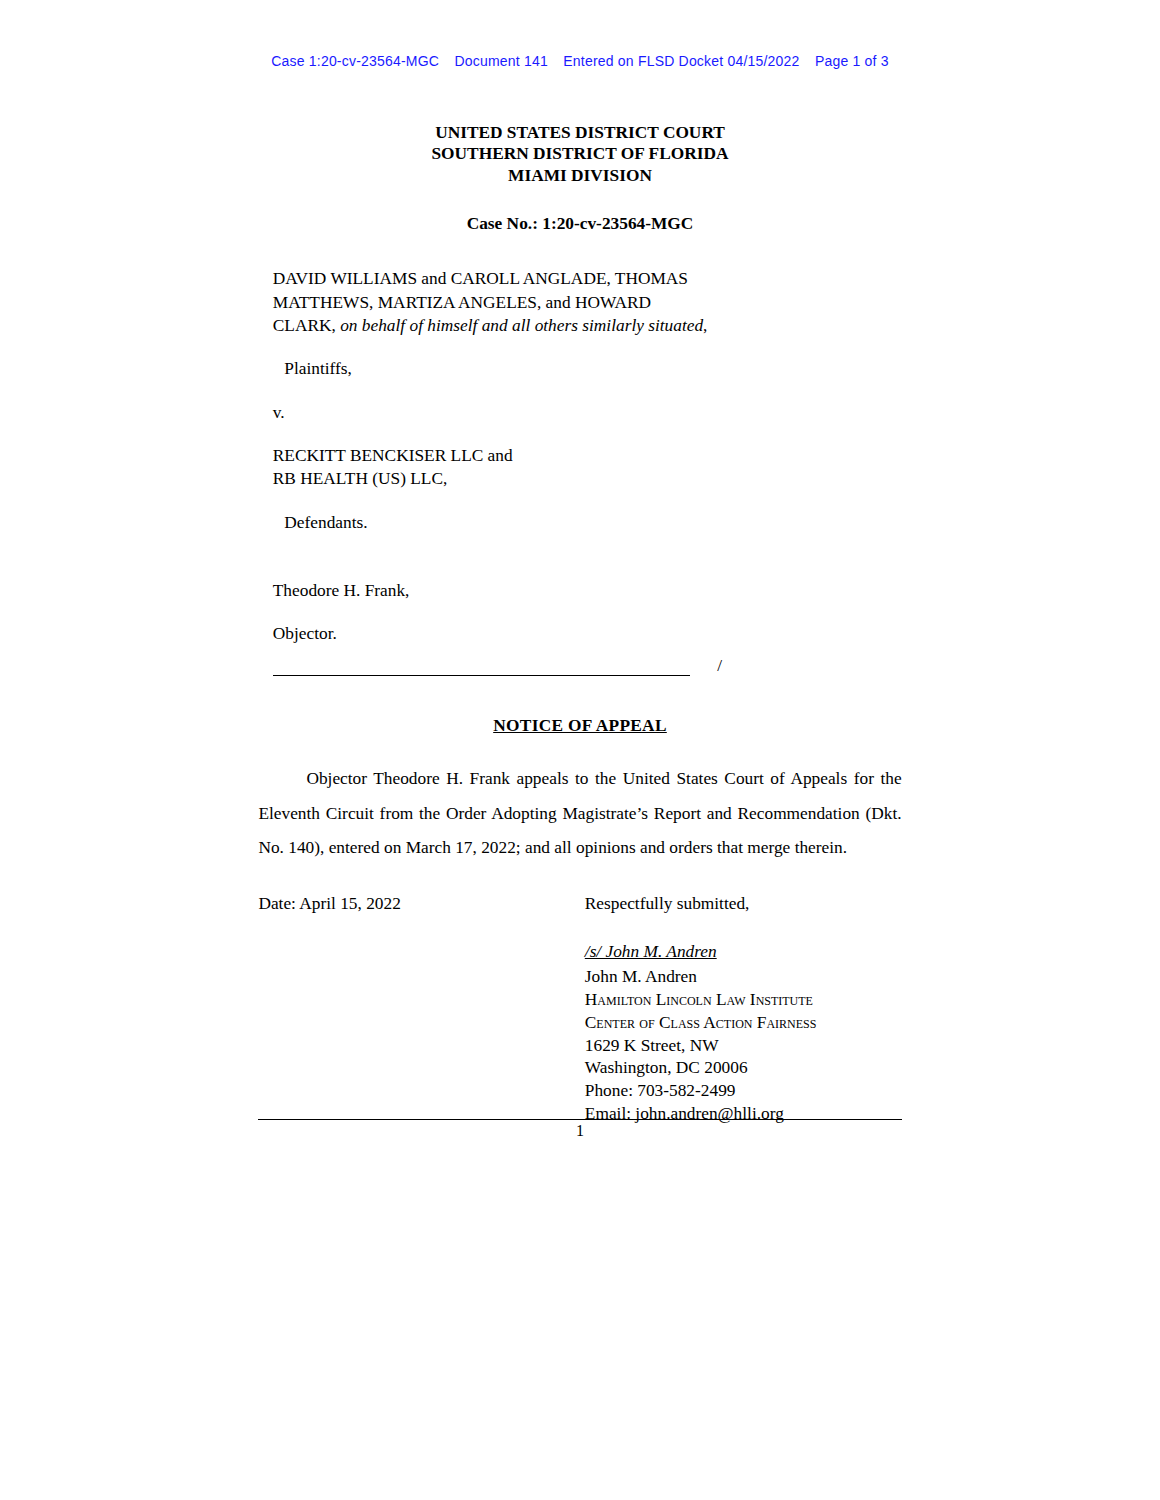Case 1:20-cv-23564-MGC Document 141 Entered on FLSD Docket 04/15/2022 Page 1 of 3
UNITED STATES DISTRICT COURT
SOUTHERN DISTRICT OF FLORIDA
MIAMI DIVISION
Case No.: 1:20-cv-23564-MGC
DAVID WILLIAMS and CAROLL ANGLADE, THOMAS MATTHEWS, MARTIZA ANGELES, and HOWARD CLARK, on behalf of himself and all others similarly situated,
Plaintiffs,
v.
RECKITT BENCKISER LLC and
RB HEALTH (US) LLC,
Defendants.
Theodore H. Frank,
Objector.
/
NOTICE OF APPEAL
Objector Theodore H. Frank appeals to the United States Court of Appeals for the Eleventh Circuit from the Order Adopting Magistrate’s Report and Recommendation (Dkt. No. 140), entered on March 17, 2022; and all opinions and orders that merge therein.
Date: April 15, 2022
Respectfully submitted,
/s/ John M. Andren
John M. Andren
Hamilton Lincoln Law Institute
Center of Class Action Fairness
1629 K Street, NW
Washington, DC 20006
Phone: 703-582-2499
Email: john.andren@hlli.org
1